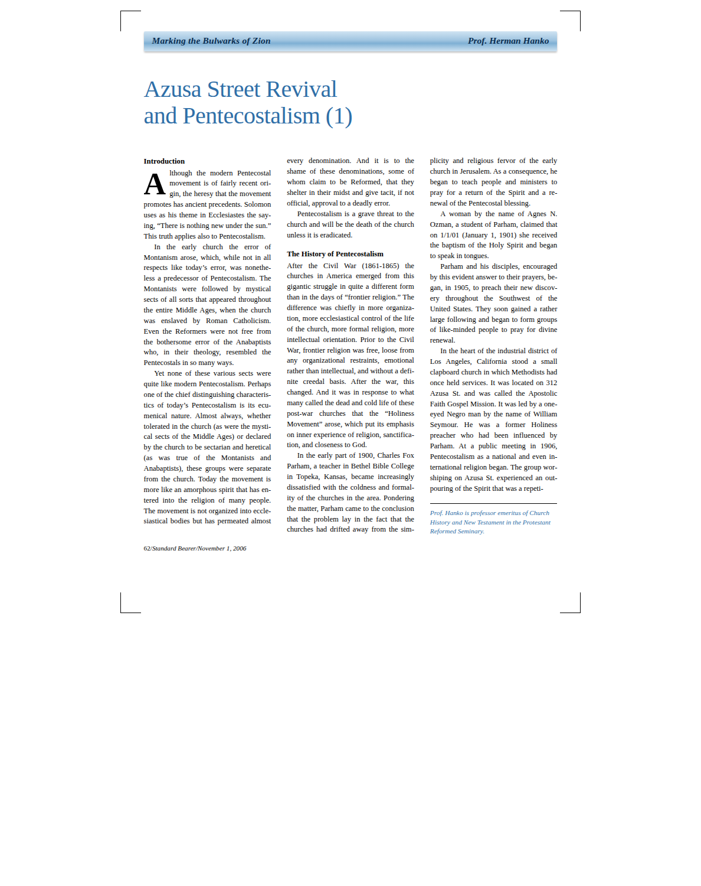Marking the Bulwarks of Zion Prof. Herman Hanko
Azusa Street Revival
and Pentecostalism (1)
Introduction
Although the modern Pentecostal movement is of fairly recent origin, the heresy that the movement promotes has ancient precedents. Solomon uses as his theme in Ecclesiastes the saying, “There is nothing new under the sun.” This truth applies also to Pentecostalism.
In the early church the error of Montanism arose, which, while not in all respects like today’s error, was nonetheless a predecessor of Pentecostalism. The Montanists were followed by mystical sects of all sorts that appeared throughout the entire Middle Ages, when the church was enslaved by Roman Catholicism. Even the Reformers were not free from the bothersome error of the Anabaptists who, in their theology, resembled the Pentecostals in so many ways.
Yet none of these various sects were quite like modern Pentecostalism. Perhaps one of the chief distinguishing characteristics of today’s Pentecostalism is its ecumenical nature. Almost always, whether tolerated in the church (as were the mystical sects of the Middle Ages) or declared by the church to be sectarian and heretical (as was true of the Montanists and Anabaptists), these groups were separate from the church. Today the movement is more like an amorphous spirit that has entered into the religion of many people. The movement is not organized into ecclesiastical bodies but has permeated almost every denomination. And it is to the shame of these denominations, some of whom claim to be Reformed, that they shelter in their midst and give tacit, if not official, approval to a deadly error.
Pentecostalism is a grave threat to the church and will be the death of the church unless it is eradicated.
The History of Pentecostalism
After the Civil War (1861-1865) the churches in America emerged from this gigantic struggle in quite a different form than in the days of “frontier religion.” The difference was chiefly in more organization, more ecclesiastical control of the life of the church, more formal religion, more intellectual orientation. Prior to the Civil War, frontier religion was free, loose from any organizational restraints, emotional rather than intellectual, and without a definite creedal basis. After the war, this changed. And it was in response to what many called the dead and cold life of these post-war churches that the “Holiness Movement” arose, which put its emphasis on inner experience of religion, sanctification, and closeness to God.
In the early part of 1900, Charles Fox Parham, a teacher in Bethel Bible College in Topeka, Kansas, became increasingly dissatisfied with the coldness and formality of the churches in the area. Pondering the matter, Parham came to the conclusion that the problem lay in the fact that the churches had drifted away from the simplicity and religious fervor of the early church in Jerusalem. As a consequence, he began to teach people and ministers to pray for a return of the Spirit and a renewal of the Pentecostal blessing.
A woman by the name of Agnes N. Ozman, a student of Parham, claimed that on 1/1/01 (January 1, 1901) she received the baptism of the Holy Spirit and began to speak in tongues.
Parham and his disciples, encouraged by this evident answer to their prayers, began, in 1905, to preach their new discovery throughout the Southwest of the United States. They soon gained a rather large following and began to form groups of like-minded people to pray for divine renewal.
In the heart of the industrial district of Los Angeles, California stood a small clapboard church in which Methodists had once held services. It was located on 312 Azusa St. and was called the Apostolic Faith Gospel Mission. It was led by a one-eyed Negro man by the name of William Seymour. He was a former Holiness preacher who had been influenced by Parham. At a public meeting in 1906, Pentecostalism as a national and even international religion began. The group worshiping on Azusa St. experienced an outpouring of the Spirit that was a repeti-
Prof. Hanko is professor emeritus of Church History and New Testament in the Protestant Reformed Seminary.
62/Standard Bearer/November 1, 2006